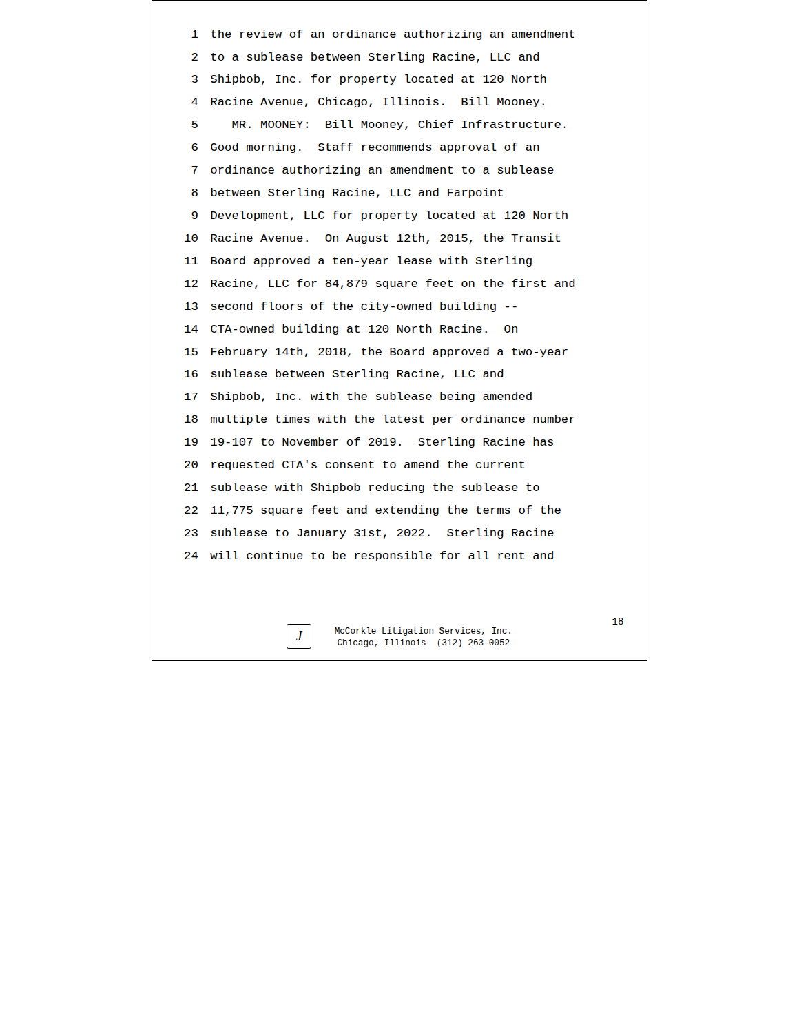the review of an ordinance authorizing an amendment
to a sublease between Sterling Racine, LLC and
Shipbob, Inc. for property located at 120 North
Racine Avenue, Chicago, Illinois. Bill Mooney.
MR. MOONEY: Bill Mooney, Chief Infrastructure.
Good morning. Staff recommends approval of an
ordinance authorizing an amendment to a sublease
between Sterling Racine, LLC and Farpoint
Development, LLC for property located at 120 North
Racine Avenue. On August 12th, 2015, the Transit
Board approved a ten-year lease with Sterling
Racine, LLC for 84,879 square feet on the first and
second floors of the city-owned building --
CTA-owned building at 120 North Racine. On
February 14th, 2018, the Board approved a two-year
sublease between Sterling Racine, LLC and
Shipbob, Inc. with the sublease being amended
multiple times with the latest per ordinance number
19-107 to November of 2019. Sterling Racine has
requested CTA's consent to amend the current
sublease with Shipbob reducing the sublease to
11,775 square feet and extending the terms of the
sublease to January 31st, 2022. Sterling Racine
will continue to be responsible for all rent and
J
McCorkle Litigation Services, Inc.
Chicago, Illinois (312) 263-0052
18